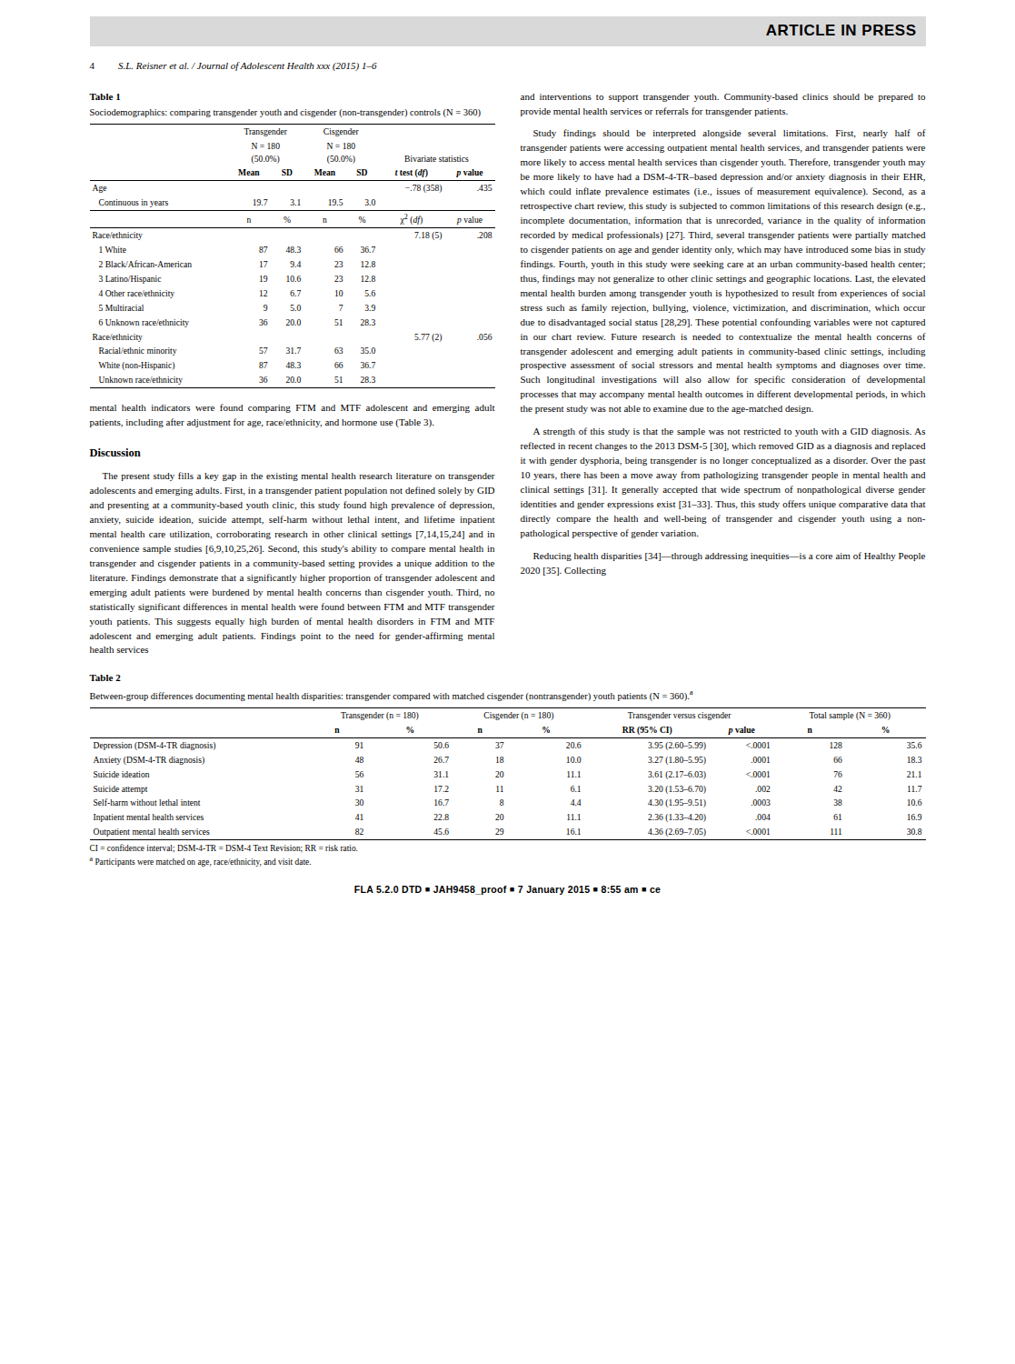ARTICLE IN PRESS
4
S.L. Reisner et al. / Journal of Adolescent Health xxx (2015) 1–6
Table 1
Sociodemographics: comparing transgender youth and cisgender (non-transgender) controls (N = 360)
| | Transgender | Cisgender | |
| --- | --- | --- | --- |
| | N = 180 (50.0%) | N = 180 (50.0%) | Bivariate statistics |
| | Mean | SD | Mean | SD | t test ( df ) | p value |
| Age | | | | | −.78 (358) | .435 |
| Continuous in years | 19.7 | 3.1 | 19.5 | 3.0 | | |
| | n | % | n | % | χ 2 ( df ) | p value |
| Race/ethnicity | | | | | 7.18 (5) | .208 |
| 1 White | 87 | 48.3 | 66 | 36.7 | | |
| 2 Black/African-American | 17 | 9.4 | 23 | 12.8 | | |
| 3 Latino/Hispanic | 19 | 10.6 | 23 | 12.8 | | |
| 4 Other race/ethnicity | 12 | 6.7 | 10 | 5.6 | | |
| 5 Multiracial | 9 | 5.0 | 7 | 3.9 | | |
| 6 Unknown race/ethnicity | 36 | 20.0 | 51 | 28.3 | | |
| Race/ethnicity | | | | | 5.77 (2) | .056 |
| Racial/ethnic minority | 57 | 31.7 | 63 | 35.0 | | |
| White (non-Hispanic) | 87 | 48.3 | 66 | 36.7 | | |
| Unknown race/ethnicity | 36 | 20.0 | 51 | 28.3 | | |
mental health indicators were found comparing FTM and MTF adolescent and emerging adult patients, including after adjustment for age, race/ethnicity, and hormone use (Table 3).
Discussion
The present study fills a key gap in the existing mental health research literature on transgender adolescents and emerging adults. First, in a transgender patient population not defined solely by GID and presenting at a community-based youth clinic, this study found high prevalence of depression, anxiety, suicide ideation, suicide attempt, self-harm without lethal intent, and lifetime inpatient mental health care utilization, corroborating research in other clinical settings [7,14,15,24] and in convenience sample studies [6,9,10,25,26]. Second, this study's ability to compare mental health in transgender and cisgender patients in a community-based setting provides a unique addition to the literature. Findings demonstrate that a significantly higher proportion of transgender adolescent and emerging adult patients were burdened by mental health concerns than cisgender youth. Third, no statistically significant differences in mental health were found between FTM and MTF transgender youth patients. This suggests equally high burden of mental health disorders in FTM and MTF adolescent and emerging adult patients. Findings point to the need for gender-affirming mental health services
and interventions to support transgender youth. Community-based clinics should be prepared to provide mental health services or referrals for transgender patients.
Study findings should be interpreted alongside several limitations. First, nearly half of transgender patients were accessing outpatient mental health services, and transgender patients were more likely to access mental health services than cisgender youth. Therefore, transgender youth may be more likely to have had a DSM-4-TR–based depression and/or anxiety diagnosis in their EHR, which could inflate prevalence estimates (i.e., issues of measurement equivalence). Second, as a retrospective chart review, this study is subjected to common limitations of this research design (e.g., incomplete documentation, information that is unrecorded, variance in the quality of information recorded by medical professionals) [27]. Third, several transgender patients were partially matched to cisgender patients on age and gender identity only, which may have introduced some bias in study findings. Fourth, youth in this study were seeking care at an urban community-based health center; thus, findings may not generalize to other clinic settings and geographic locations. Last, the elevated mental health burden among transgender youth is hypothesized to result from experiences of social stress such as family rejection, bullying, violence, victimization, and discrimination, which occur due to disadvantaged social status [28,29]. These potential confounding variables were not captured in our chart review. Future research is needed to contextualize the mental health concerns of transgender adolescent and emerging adult patients in community-based clinic settings, including prospective assessment of social stressors and mental health symptoms and diagnoses over time. Such longitudinal investigations will also allow for specific consideration of developmental processes that may accompany mental health outcomes in different developmental periods, in which the present study was not able to examine due to the age-matched design.
A strength of this study is that the sample was not restricted to youth with a GID diagnosis. As reflected in recent changes to the 2013 DSM-5 [30], which removed GID as a diagnosis and replaced it with gender dysphoria, being transgender is no longer conceptualized as a disorder. Over the past 10 years, there has been a move away from pathologizing transgender people in mental health and clinical settings [31]. It generally accepted that wide spectrum of nonpathological diverse gender identities and gender expressions exist [31–33]. Thus, this study offers unique comparative data that directly compare the health and well-being of transgender and cisgender youth using a non-pathological perspective of gender variation.
Reducing health disparities [34]—through addressing inequities—is a core aim of Healthy People 2020 [35]. Collecting
Table 2
Between-group differences documenting mental health disparities: transgender compared with matched cisgender (nontransgender) youth patients (N = 360).a
| | Transgender (n = 180) | Cisgender (n = 180) | Transgender versus cisgender | Total sample (N = 360) |
| --- | --- | --- | --- | --- |
| | n | % | n | % | RR (95% CI) | p value | n | % |
| Depression (DSM-4-TR diagnosis) | 91 | 50.6 | 37 | 20.6 | 3.95 (2.60–5.99) | <.0001 | 128 | 35.6 |
| Anxiety (DSM-4-TR diagnosis) | 48 | 26.7 | 18 | 10.0 | 3.27 (1.80–5.95) | .0001 | 66 | 18.3 |
| Suicide ideation | 56 | 31.1 | 20 | 11.1 | 3.61 (2.17–6.03) | <.0001 | 76 | 21.1 |
| Suicide attempt | 31 | 17.2 | 11 | 6.1 | 3.20 (1.53–6.70) | .002 | 42 | 11.7 |
| Self-harm without lethal intent | 30 | 16.7 | 8 | 4.4 | 4.30 (1.95–9.51) | .0003 | 38 | 10.6 |
| Inpatient mental health services | 41 | 22.8 | 20 | 11.1 | 2.36 (1.33–4.20) | .004 | 61 | 16.9 |
| Outpatient mental health services | 82 | 45.6 | 29 | 16.1 | 4.36 (2.69–7.05) | <.0001 | 111 | 30.8 |
CI = confidence interval; DSM-4-TR = DSM-4 Text Revision; RR = risk ratio.
a Participants were matched on age, race/ethnicity, and visit date.
FLA 5.2.0 DTD ■ JAH9458_proof ■ 7 January 2015 ■ 8:55 am ■ ce